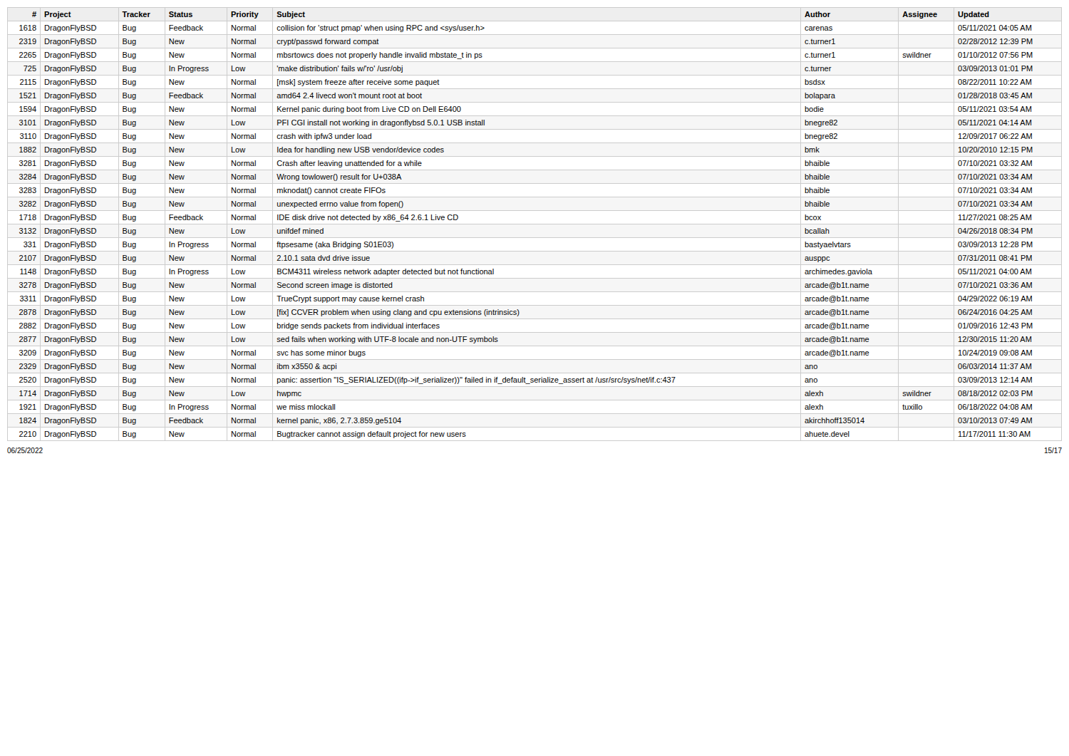| # | Project | Tracker | Status | Priority | Subject | Author | Assignee | Updated |
| --- | --- | --- | --- | --- | --- | --- | --- | --- |
| 1618 | DragonFlyBSD | Bug | Feedback | Normal | collision for 'struct pmap' when using RPC and <sys/user.h> | carenas | | 05/11/2021 04:05 AM |
| 2319 | DragonFlyBSD | Bug | New | Normal | crypt/passwd forward compat | c.turner1 | | 02/28/2012 12:39 PM |
| 2265 | DragonFlyBSD | Bug | New | Normal | mbsrtowcs does not properly handle invalid mbstate_t in ps | c.turner1 | swildner | 01/10/2012 07:56 PM |
| 725 | DragonFlyBSD | Bug | In Progress | Low | 'make distribution' fails w/'ro' /usr/obj | c.turner | | 03/09/2013 01:01 PM |
| 2115 | DragonFlyBSD | Bug | New | Normal | [msk] system freeze after receive some paquet | bsdsx | | 08/22/2011 10:22 AM |
| 1521 | DragonFlyBSD | Bug | Feedback | Normal | amd64 2.4 livecd won't mount root at boot | bolapara | | 01/28/2018 03:45 AM |
| 1594 | DragonFlyBSD | Bug | New | Normal | Kernel panic during boot from Live CD on Dell E6400 | bodie | | 05/11/2021 03:54 AM |
| 3101 | DragonFlyBSD | Bug | New | Low | PFI CGI install not working in dragonflybsd 5.0.1 USB install | bnegre82 | | 05/11/2021 04:14 AM |
| 3110 | DragonFlyBSD | Bug | New | Normal | crash with ipfw3 under load | bnegre82 | | 12/09/2017 06:22 AM |
| 1882 | DragonFlyBSD | Bug | New | Low | Idea for handling new USB vendor/device codes | bmk | | 10/20/2010 12:15 PM |
| 3281 | DragonFlyBSD | Bug | New | Normal | Crash after leaving unattended for a while | bhaible | | 07/10/2021 03:32 AM |
| 3284 | DragonFlyBSD | Bug | New | Normal | Wrong towlower() result for U+038A | bhaible | | 07/10/2021 03:34 AM |
| 3283 | DragonFlyBSD | Bug | New | Normal | mknodat() cannot create FIFOs | bhaible | | 07/10/2021 03:34 AM |
| 3282 | DragonFlyBSD | Bug | New | Normal | unexpected errno value from fopen() | bhaible | | 07/10/2021 03:34 AM |
| 1718 | DragonFlyBSD | Bug | Feedback | Normal | IDE disk drive not detected by x86_64 2.6.1 Live CD | bcox | | 11/27/2021 08:25 AM |
| 3132 | DragonFlyBSD | Bug | New | Low | unifdef mined | bcallah | | 04/26/2018 08:34 PM |
| 331 | DragonFlyBSD | Bug | In Progress | Normal | ftpsesame (aka Bridging S01E03) | bastyaelvtars | | 03/09/2013 12:28 PM |
| 2107 | DragonFlyBSD | Bug | New | Normal | 2.10.1 sata dvd drive issue | ausppc | | 07/31/2011 08:41 PM |
| 1148 | DragonFlyBSD | Bug | In Progress | Low | BCM4311 wireless network adapter detected but not functional | archimedes.gaviola | | 05/11/2021 04:00 AM |
| 3278 | DragonFlyBSD | Bug | New | Normal | Second screen image is distorted | arcade@b1t.name | | 07/10/2021 03:36 AM |
| 3311 | DragonFlyBSD | Bug | New | Low | TrueCrypt support may cause kernel crash | arcade@b1t.name | | 04/29/2022 06:19 AM |
| 2878 | DragonFlyBSD | Bug | New | Low | [fix] CCVER problem when using clang and cpu extensions (intrinsics) | arcade@b1t.name | | 06/24/2016 04:25 AM |
| 2882 | DragonFlyBSD | Bug | New | Low | bridge sends packets from individual interfaces | arcade@b1t.name | | 01/09/2016 12:43 PM |
| 2877 | DragonFlyBSD | Bug | New | Low | sed fails when working with UTF-8 locale and non-UTF symbols | arcade@b1t.name | | 12/30/2015 11:20 AM |
| 3209 | DragonFlyBSD | Bug | New | Normal | svc has some minor bugs | arcade@b1t.name | | 10/24/2019 09:08 AM |
| 2329 | DragonFlyBSD | Bug | New | Normal | ibm x3550 & acpi | ano | | 06/03/2014 11:37 AM |
| 2520 | DragonFlyBSD | Bug | New | Normal | panic: assertion "IS_SERIALIZED((ifp->if_serializer))" failed in if_default_serialize_assert at /usr/src/sys/net/if.c:437 | ano | | 03/09/2013 12:14 AM |
| 1714 | DragonFlyBSD | Bug | New | Low | hwpmc | alexh | swildner | 08/18/2012 02:03 PM |
| 1921 | DragonFlyBSD | Bug | In Progress | Normal | we miss mlockall | alexh | tuxillo | 06/18/2022 04:08 AM |
| 1824 | DragonFlyBSD | Bug | Feedback | Normal | kernel panic, x86, 2.7.3.859.ge5104 | akirchhoff135014 | | 03/10/2013 07:49 AM |
| 2210 | DragonFlyBSD | Bug | New | Normal | Bugtracker cannot assign default project for new users | ahuete.devel | | 11/17/2011 11:30 AM |
06/25/2022 15/17